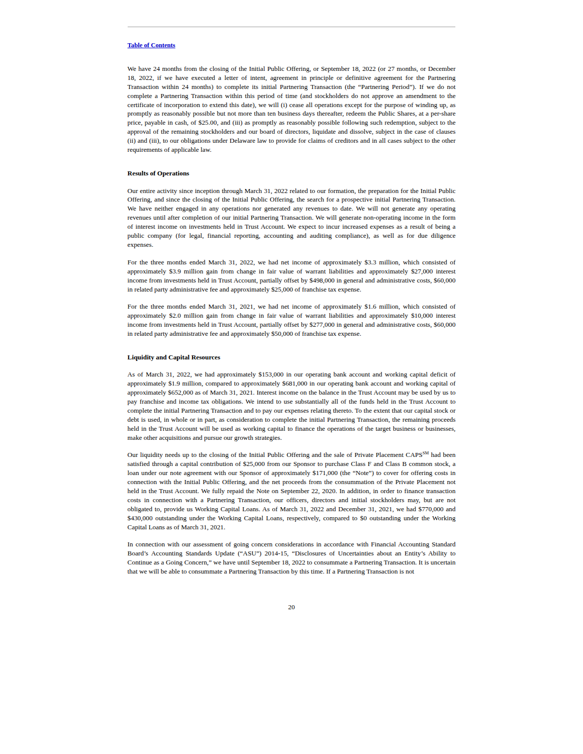Table of Contents
We have 24 months from the closing of the Initial Public Offering, or September 18, 2022 (or 27 months, or December 18, 2022, if we have executed a letter of intent, agreement in principle or definitive agreement for the Partnering Transaction within 24 months) to complete its initial Partnering Transaction (the “Partnering Period”). If we do not complete a Partnering Transaction within this period of time (and stockholders do not approve an amendment to the certificate of incorporation to extend this date), we will (i) cease all operations except for the purpose of winding up, as promptly as reasonably possible but not more than ten business days thereafter, redeem the Public Shares, at a per-share price, payable in cash, of $25.00, and (iii) as promptly as reasonably possible following such redemption, subject to the approval of the remaining stockholders and our board of directors, liquidate and dissolve, subject in the case of clauses (ii) and (iii), to our obligations under Delaware law to provide for claims of creditors and in all cases subject to the other requirements of applicable law.
Results of Operations
Our entire activity since inception through March 31, 2022 related to our formation, the preparation for the Initial Public Offering, and since the closing of the Initial Public Offering, the search for a prospective initial Partnering Transaction. We have neither engaged in any operations nor generated any revenues to date. We will not generate any operating revenues until after completion of our initial Partnering Transaction. We will generate non-operating income in the form of interest income on investments held in Trust Account. We expect to incur increased expenses as a result of being a public company (for legal, financial reporting, accounting and auditing compliance), as well as for due diligence expenses.
For the three months ended March 31, 2022, we had net income of approximately $3.3 million, which consisted of approximately $3.9 million gain from change in fair value of warrant liabilities and approximately $27,000 interest income from investments held in Trust Account, partially offset by $498,000 in general and administrative costs, $60,000 in related party administrative fee and approximately $25,000 of franchise tax expense.
For the three months ended March 31, 2021, we had net income of approximately $1.6 million, which consisted of approximately $2.0 million gain from change in fair value of warrant liabilities and approximately $10,000 interest income from investments held in Trust Account, partially offset by $277,000 in general and administrative costs, $60,000 in related party administrative fee and approximately $50,000 of franchise tax expense.
Liquidity and Capital Resources
As of March 31, 2022, we had approximately $153,000 in our operating bank account and working capital deficit of approximately $1.9 million, compared to approximately $681,000 in our operating bank account and working capital of approximately $652,000 as of March 31, 2021. Interest income on the balance in the Trust Account may be used by us to pay franchise and income tax obligations. We intend to use substantially all of the funds held in the Trust Account to complete the initial Partnering Transaction and to pay our expenses relating thereto. To the extent that our capital stock or debt is used, in whole or in part, as consideration to complete the initial Partnering Transaction, the remaining proceeds held in the Trust Account will be used as working capital to finance the operations of the target business or businesses, make other acquisitions and pursue our growth strategies.
Our liquidity needs up to the closing of the Initial Public Offering and the sale of Private Placement CAPSSM had been satisfied through a capital contribution of $25,000 from our Sponsor to purchase Class F and Class B common stock, a loan under our note agreement with our Sponsor of approximately $171,000 (the “Note”) to cover for offering costs in connection with the Initial Public Offering, and the net proceeds from the consummation of the Private Placement not held in the Trust Account. We fully repaid the Note on September 22, 2020. In addition, in order to finance transaction costs in connection with a Partnering Transaction, our officers, directors and initial stockholders may, but are not obligated to, provide us Working Capital Loans. As of March 31, 2022 and December 31, 2021, we had $770,000 and $430,000 outstanding under the Working Capital Loans, respectively, compared to $0 outstanding under the Working Capital Loans as of March 31, 2021.
In connection with our assessment of going concern considerations in accordance with Financial Accounting Standard Board’s Accounting Standards Update (“ASU”) 2014-15, “Disclosures of Uncertainties about an Entity’s Ability to Continue as a Going Concern,” we have until September 18, 2022 to consummate a Partnering Transaction. It is uncertain that we will be able to consummate a Partnering Transaction by this time. If a Partnering Transaction is not
20